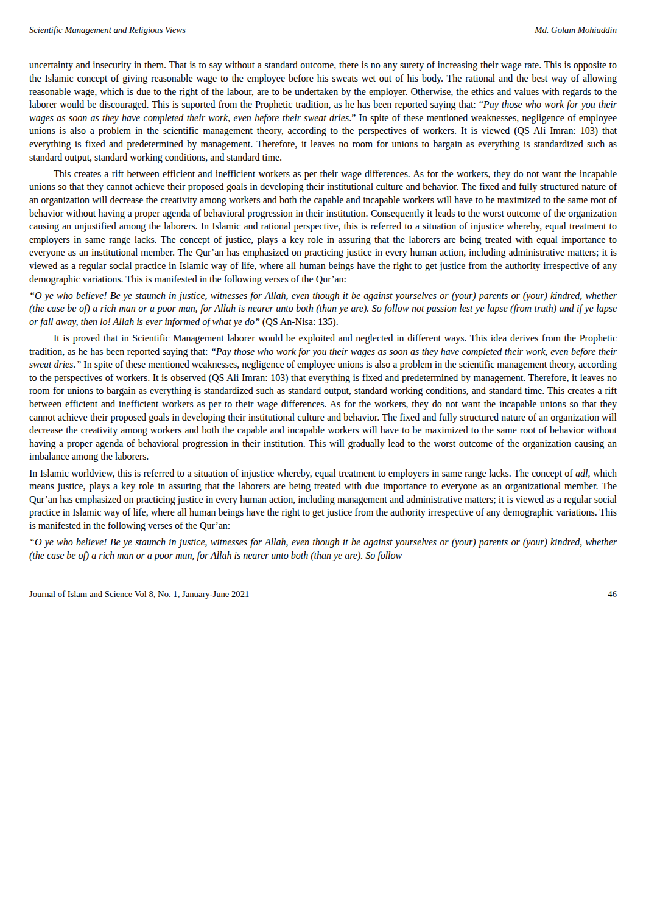Scientific Management and Religious Views
Md. Golam Mohiuddin
uncertainty and insecurity in them. That is to say without a standard outcome, there is no any surety of increasing their wage rate. This is opposite to the Islamic concept of giving reasonable wage to the employee before his sweats wet out of his body. The rational and the best way of allowing reasonable wage, which is due to the right of the labour, are to be undertaken by the employer. Otherwise, the ethics and values with regards to the laborer would be discouraged. This is suported from the Prophetic tradition, as he has been reported saying that: “Pay those who work for you their wages as soon as they have completed their work, even before their sweat dries.” In spite of these mentioned weaknesses, negligence of employee unions is also a problem in the scientific management theory, according to the perspectives of workers. It is viewed (QS Ali Imran: 103) that everything is fixed and predetermined by management. Therefore, it leaves no room for unions to bargain as everything is standardized such as standard output, standard working conditions, and standard time.
This creates a rift between efficient and inefficient workers as per their wage differences. As for the workers, they do not want the incapable unions so that they cannot achieve their proposed goals in developing their institutional culture and behavior. The fixed and fully structured nature of an organization will decrease the creativity among workers and both the capable and incapable workers will have to be maximized to the same root of behavior without having a proper agenda of behavioral progression in their institution. Consequently it leads to the worst outcome of the organization causing an unjustified among the laborers. In Islamic and rational perspective, this is referred to a situation of injustice whereby, equal treatment to employers in same range lacks. The concept of justice, plays a key role in assuring that the laborers are being treated with equal importance to everyone as an institutional member. The Qur’an has emphasized on practicing justice in every human action, including administrative matters; it is viewed as a regular social practice in Islamic way of life, where all human beings have the right to get justice from the authority irrespective of any demographic variations. This is manifested in the following verses of the Qur’an:
“O ye who believe! Be ye staunch in justice, witnesses for Allah, even though it be against yourselves or (your) parents or (your) kindred, whether (the case be of) a rich man or a poor man, for Allah is nearer unto both (than ye are). So follow not passion lest ye lapse (from truth) and if ye lapse or fall away, then lo! Allah is ever informed of what ye do” (QS An-Nisa: 135).
It is proved that in Scientific Management laborer would be exploited and neglected in different ways. This idea derives from the Prophetic tradition, as he has been reported saying that: “Pay those who work for you their wages as soon as they have completed their work, even before their sweat dries.” In spite of these mentioned weaknesses, negligence of employee unions is also a problem in the scientific management theory, according to the perspectives of workers. It is observed (QS Ali Imran: 103) that everything is fixed and predetermined by management. Therefore, it leaves no room for unions to bargain as everything is standardized such as standard output, standard working conditions, and standard time. This creates a rift between efficient and inefficient workers as per to their wage differences. As for the workers, they do not want the incapable unions so that they cannot achieve their proposed goals in developing their institutional culture and behavior. The fixed and fully structured nature of an organization will decrease the creativity among workers and both the capable and incapable workers will have to be maximized to the same root of behavior without having a proper agenda of behavioral progression in their institution. This will gradually lead to the worst outcome of the organization causing an imbalance among the laborers.
In Islamic worldview, this is referred to a situation of injustice whereby, equal treatment to employers in same range lacks. The concept of adl, which means justice, plays a key role in assuring that the laborers are being treated with due importance to everyone as an organizational member. The Qur’an has emphasized on practicing justice in every human action, including management and administrative matters; it is viewed as a regular social practice in Islamic way of life, where all human beings have the right to get justice from the authority irrespective of any demographic variations. This is manifested in the following verses of the Qur’an:
“O ye who believe! Be ye staunch in justice, witnesses for Allah, even though it be against yourselves or (your) parents or (your) kindred, whether (the case be of) a rich man or a poor man, for Allah is nearer unto both (than ye are). So follow
Journal of Islam and Science Vol 8, No. 1, January-June 2021
46